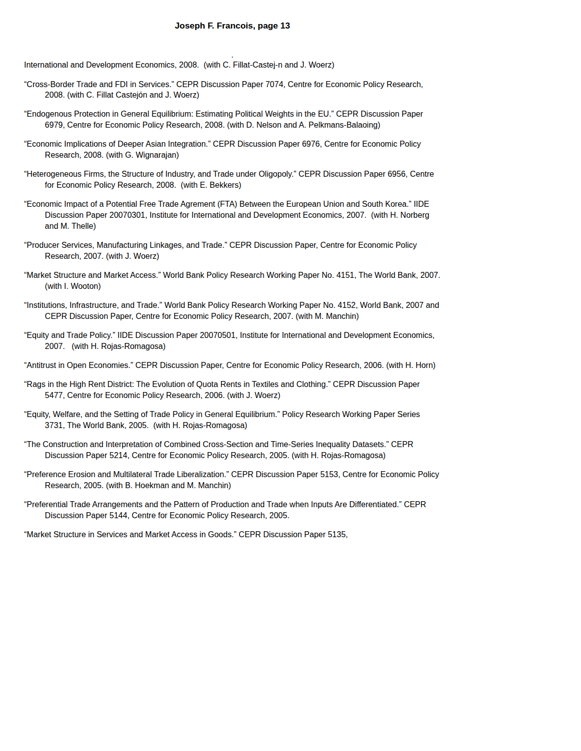Joseph F. Francois, page 13
.
International and Development Economics, 2008. (with C. Fillat-Castej-n and J. Woerz)
“Cross-Border Trade and FDI in Services.” CEPR Discussion Paper 7074, Centre for Economic Policy Research, 2008. (with C. Fillat Castejón and J. Woerz)
“Endogenous Protection in General Equilibrium: Estimating Political Weights in the EU.” CEPR Discussion Paper 6979, Centre for Economic Policy Research, 2008. (with D. Nelson and A. Pelkmans-Balaoing)
“Economic Implications of Deeper Asian Integration.” CEPR Discussion Paper 6976, Centre for Economic Policy Research, 2008. (with G. Wignarajan)
“Heterogeneous Firms, the Structure of Industry, and Trade under Oligopoly.” CEPR Discussion Paper 6956, Centre for Economic Policy Research, 2008. (with E. Bekkers)
“Economic Impact of a Potential Free Trade Agrement (FTA) Between the European Union and South Korea.” IIDE Discussion Paper 20070301, Institute for International and Development Economics, 2007. (with H. Norberg and M. Thelle)
“Producer Services, Manufacturing Linkages, and Trade.” CEPR Discussion Paper, Centre for Economic Policy Research, 2007. (with J. Woerz)
“Market Structure and Market Access.” World Bank Policy Research Working Paper No. 4151, The World Bank, 2007. (with I. Wooton)
“Institutions, Infrastructure, and Trade.” World Bank Policy Research Working Paper No. 4152, World Bank, 2007 and CEPR Discussion Paper, Centre for Economic Policy Research, 2007. (with M. Manchin)
“Equity and Trade Policy.” IIDE Discussion Paper 20070501, Institute for International and Development Economics, 2007. (with H. Rojas-Romagosa)
“Antitrust in Open Economies.” CEPR Discussion Paper, Centre for Economic Policy Research, 2006. (with H. Horn)
“Rags in the High Rent District: The Evolution of Quota Rents in Textiles and Clothing.” CEPR Discussion Paper 5477, Centre for Economic Policy Research, 2006. (with J. Woerz)
“Equity, Welfare, and the Setting of Trade Policy in General Equilibrium.” Policy Research Working Paper Series 3731, The World Bank, 2005. (with H. Rojas-Romagosa)
“The Construction and Interpretation of Combined Cross-Section and Time-Series Inequality Datasets.” CEPR Discussion Paper 5214, Centre for Economic Policy Research, 2005. (with H. Rojas-Romagosa)
“Preference Erosion and Multilateral Trade Liberalization.” CEPR Discussion Paper 5153, Centre for Economic Policy Research, 2005. (with B. Hoekman and M. Manchin)
“Preferential Trade Arrangements and the Pattern of Production and Trade when Inputs Are Differentiated.” CEPR Discussion Paper 5144, Centre for Economic Policy Research, 2005.
“Market Structure in Services and Market Access in Goods.” CEPR Discussion Paper 5135,